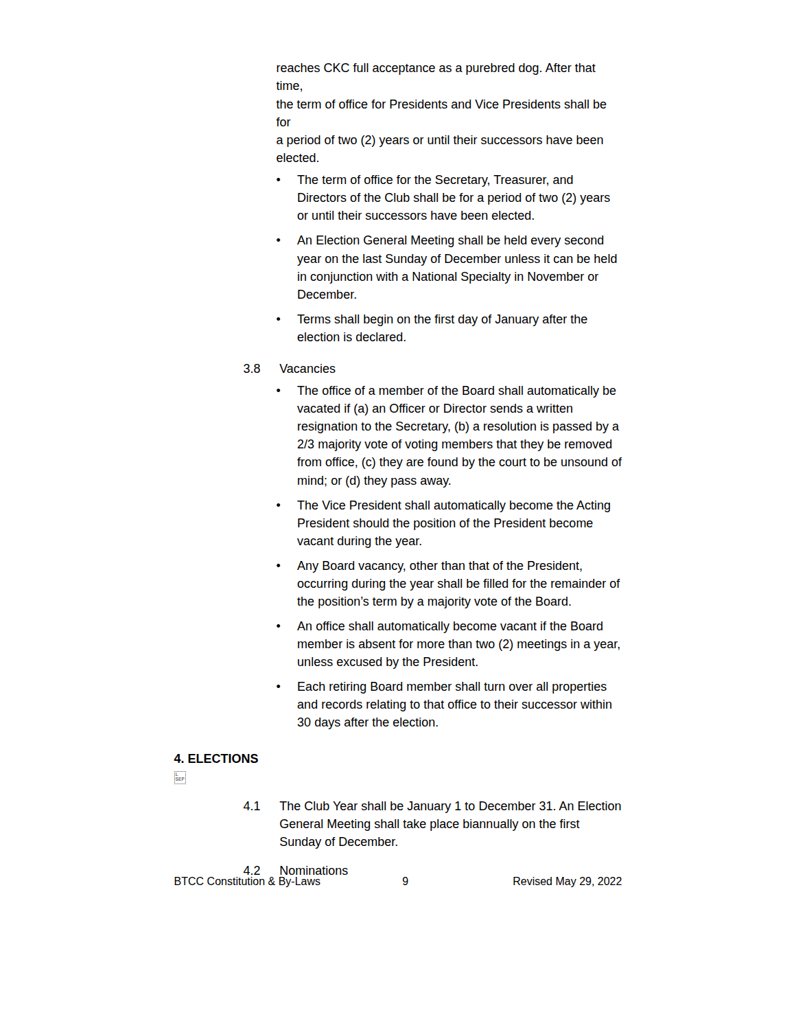reaches CKC full acceptance as a purebred dog. After that time,
the term of office for Presidents and Vice Presidents shall be for
a period of two (2) years or until their successors have been
elected.
The term of office for the Secretary, Treasurer, and Directors of the Club shall be for a period of two (2) years or until their successors have been elected.
An Election General Meeting shall be held every second year on the last Sunday of December unless it can be held in conjunction with a National Specialty in November or December.
Terms shall begin on the first day of January after the election is declared.
3.8
Vacancies
The office of a member of the Board shall automatically be vacated if (a) an Officer or Director sends a written resignation to the Secretary, (b) a resolution is passed by a 2/3 majority vote of voting members that they be removed from office, (c) they are found by the court to be unsound of mind; or (d) they pass away.
The Vice President shall automatically become the Acting President should the position of the President become vacant during the year.
Any Board vacancy, other than that of the President, occurring during the year shall be filled for the remainder of the position’s term by a majority vote of the Board.
An office shall automatically become vacant if the Board member is absent for more than two (2) meetings in a year, unless excused by the President.
Each retiring Board member shall turn over all properties and records relating to that office to their successor within 30 days after the election.
4. ELECTIONS
LSEP
4.1
The Club Year shall be January 1 to December 31. An Election General Meeting shall take place biannually on the first Sunday of December.
4.2
Nominations
BTCC Constitution & By-Laws
9
Revised May 29, 2022